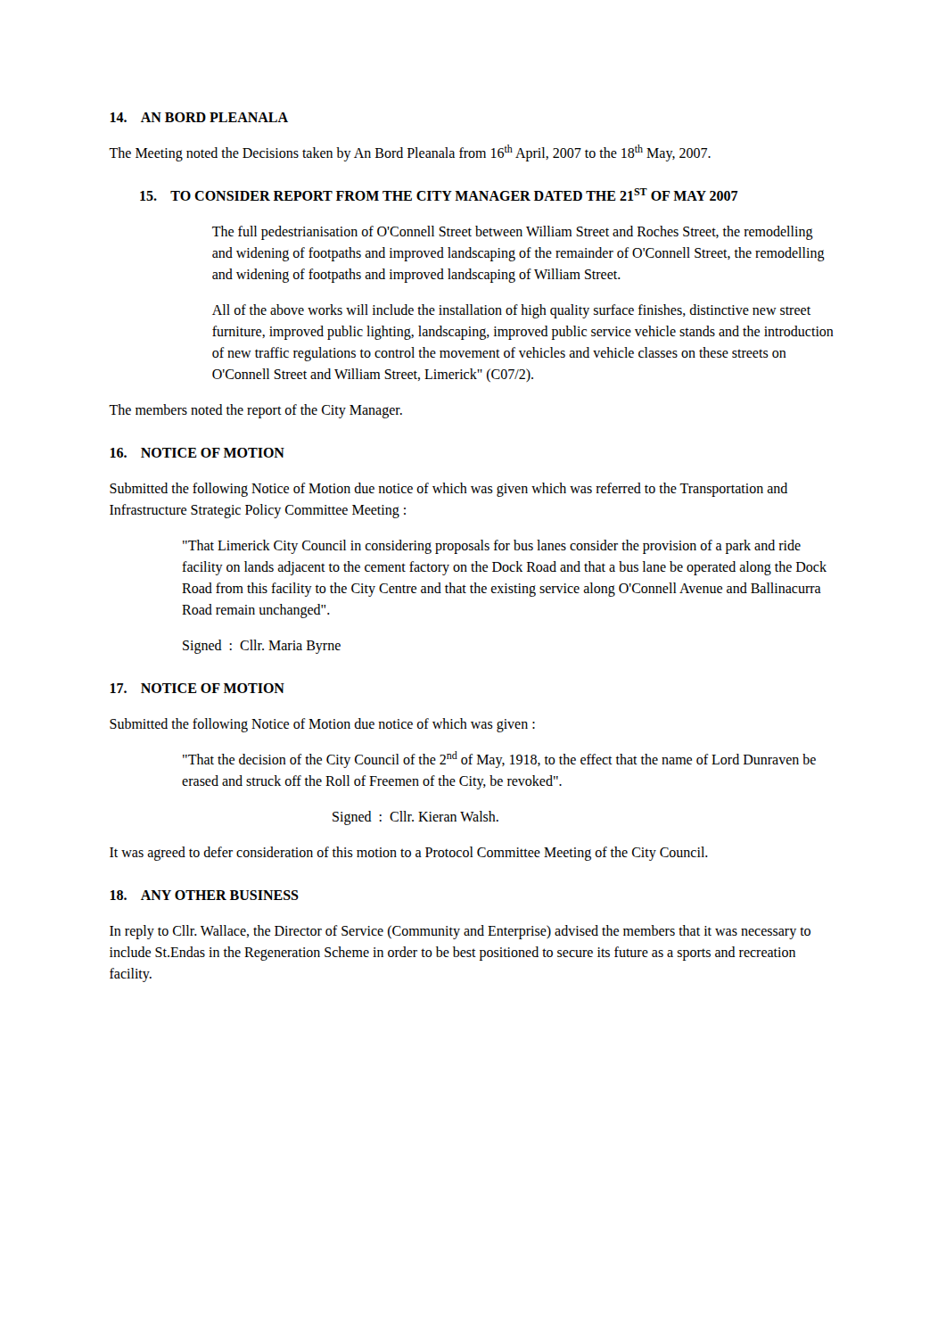14. AN BORD PLEANALA
The Meeting noted the Decisions taken by An Bord Pleanala from 16th April, 2007 to the 18th May, 2007.
15. TO CONSIDER REPORT FROM THE CITY MANAGER DATED THE 21ST OF MAY 2007
The full pedestrianisation of O'Connell Street between William Street and Roches Street, the remodelling and widening of footpaths and improved landscaping of the remainder of O'Connell Street, the remodelling and widening of footpaths and improved landscaping of William Street.
All of the above works will include the installation of high quality surface finishes, distinctive new street furniture, improved public lighting, landscaping, improved public service vehicle stands and the introduction of new traffic regulations to control the movement of vehicles and vehicle classes on these streets on O'Connell Street and William Street, Limerick" (C07/2).
The members noted the report of the City Manager.
16. NOTICE OF MOTION
Submitted the following Notice of Motion due notice of which was given which was referred to the Transportation and Infrastructure Strategic Policy Committee Meeting :
"That Limerick City Council in considering proposals for bus lanes consider the provision of a park and ride facility on lands adjacent to the cement factory on the Dock Road and that a bus lane be operated along the Dock Road from this facility to the City Centre and that the existing service along O'Connell Avenue and Ballinacurra Road remain unchanged".
Signed : Cllr. Maria Byrne
17. NOTICE OF MOTION
Submitted the following Notice of Motion due notice of which was given :
"That the decision of the City Council of the 2nd of May, 1918, to the effect that the name of Lord Dunraven be erased and struck off the Roll of Freemen of the City, be revoked".
Signed : Cllr. Kieran Walsh.
It was agreed to defer consideration of this motion to a Protocol Committee Meeting of the City Council.
18. ANY OTHER BUSINESS
In reply to Cllr. Wallace, the Director of Service (Community and Enterprise) advised the members that it was necessary to include St.Endas in the Regeneration Scheme in order to be best positioned to secure its future as a sports and recreation facility.